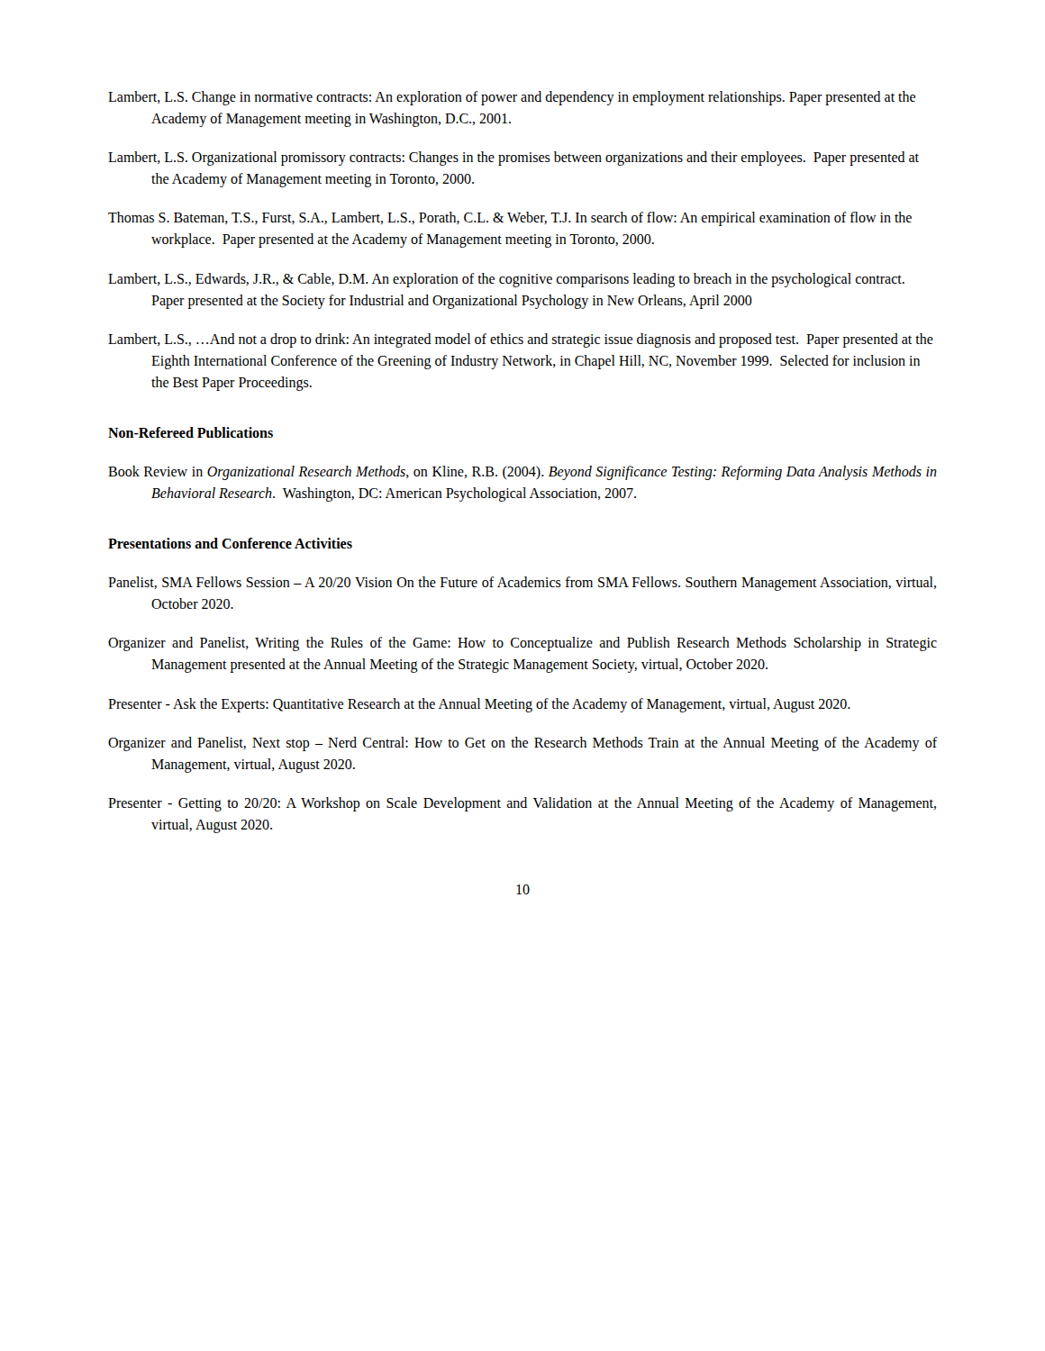Lambert, L.S. Change in normative contracts: An exploration of power and dependency in employment relationships. Paper presented at the Academy of Management meeting in Washington, D.C., 2001.
Lambert, L.S. Organizational promissory contracts: Changes in the promises between organizations and their employees. Paper presented at the Academy of Management meeting in Toronto, 2000.
Thomas S. Bateman, T.S., Furst, S.A., Lambert, L.S., Porath, C.L. & Weber, T.J. In search of flow: An empirical examination of flow in the workplace. Paper presented at the Academy of Management meeting in Toronto, 2000.
Lambert, L.S., Edwards, J.R., & Cable, D.M. An exploration of the cognitive comparisons leading to breach in the psychological contract. Paper presented at the Society for Industrial and Organizational Psychology in New Orleans, April 2000
Lambert, L.S., …And not a drop to drink: An integrated model of ethics and strategic issue diagnosis and proposed test. Paper presented at the Eighth International Conference of the Greening of Industry Network, in Chapel Hill, NC, November 1999. Selected for inclusion in the Best Paper Proceedings.
Non-Refereed Publications
Book Review in Organizational Research Methods, on Kline, R.B. (2004). Beyond Significance Testing: Reforming Data Analysis Methods in Behavioral Research. Washington, DC: American Psychological Association, 2007.
Presentations and Conference Activities
Panelist, SMA Fellows Session – A 20/20 Vision On the Future of Academics from SMA Fellows. Southern Management Association, virtual, October 2020.
Organizer and Panelist, Writing the Rules of the Game: How to Conceptualize and Publish Research Methods Scholarship in Strategic Management presented at the Annual Meeting of the Strategic Management Society, virtual, October 2020.
Presenter - Ask the Experts: Quantitative Research at the Annual Meeting of the Academy of Management, virtual, August 2020.
Organizer and Panelist, Next stop – Nerd Central: How to Get on the Research Methods Train at the Annual Meeting of the Academy of Management, virtual, August 2020.
Presenter - Getting to 20/20: A Workshop on Scale Development and Validation at the Annual Meeting of the Academy of Management, virtual, August 2020.
10